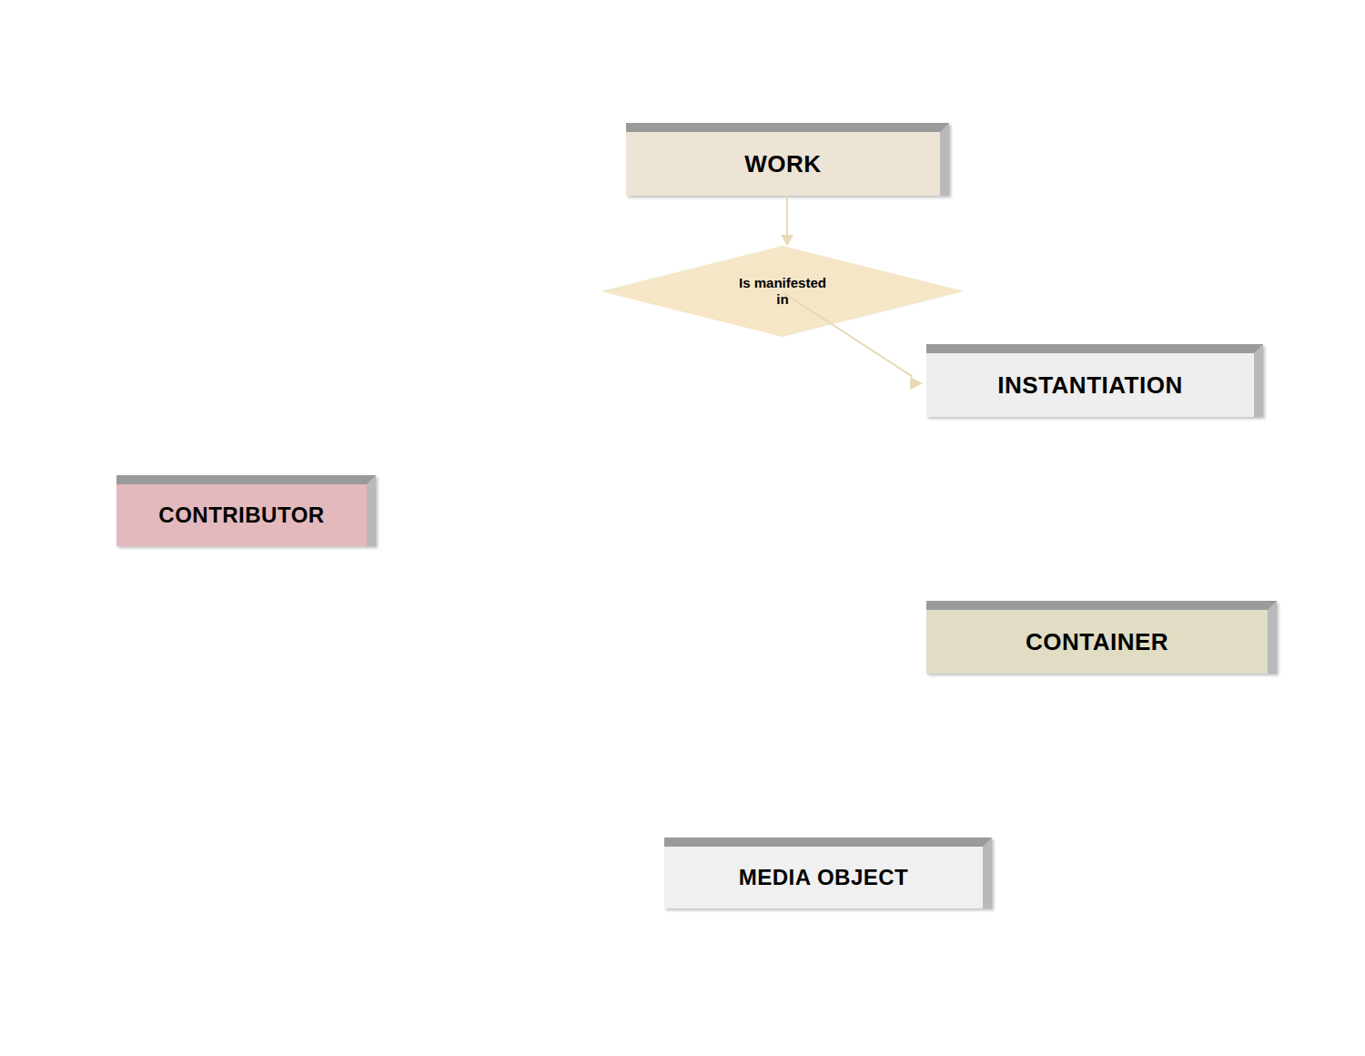WORK
Is manifested
in
INSTANTIATION
CONTRIBUTOR
CONTAINER
MEDIA OBJECT